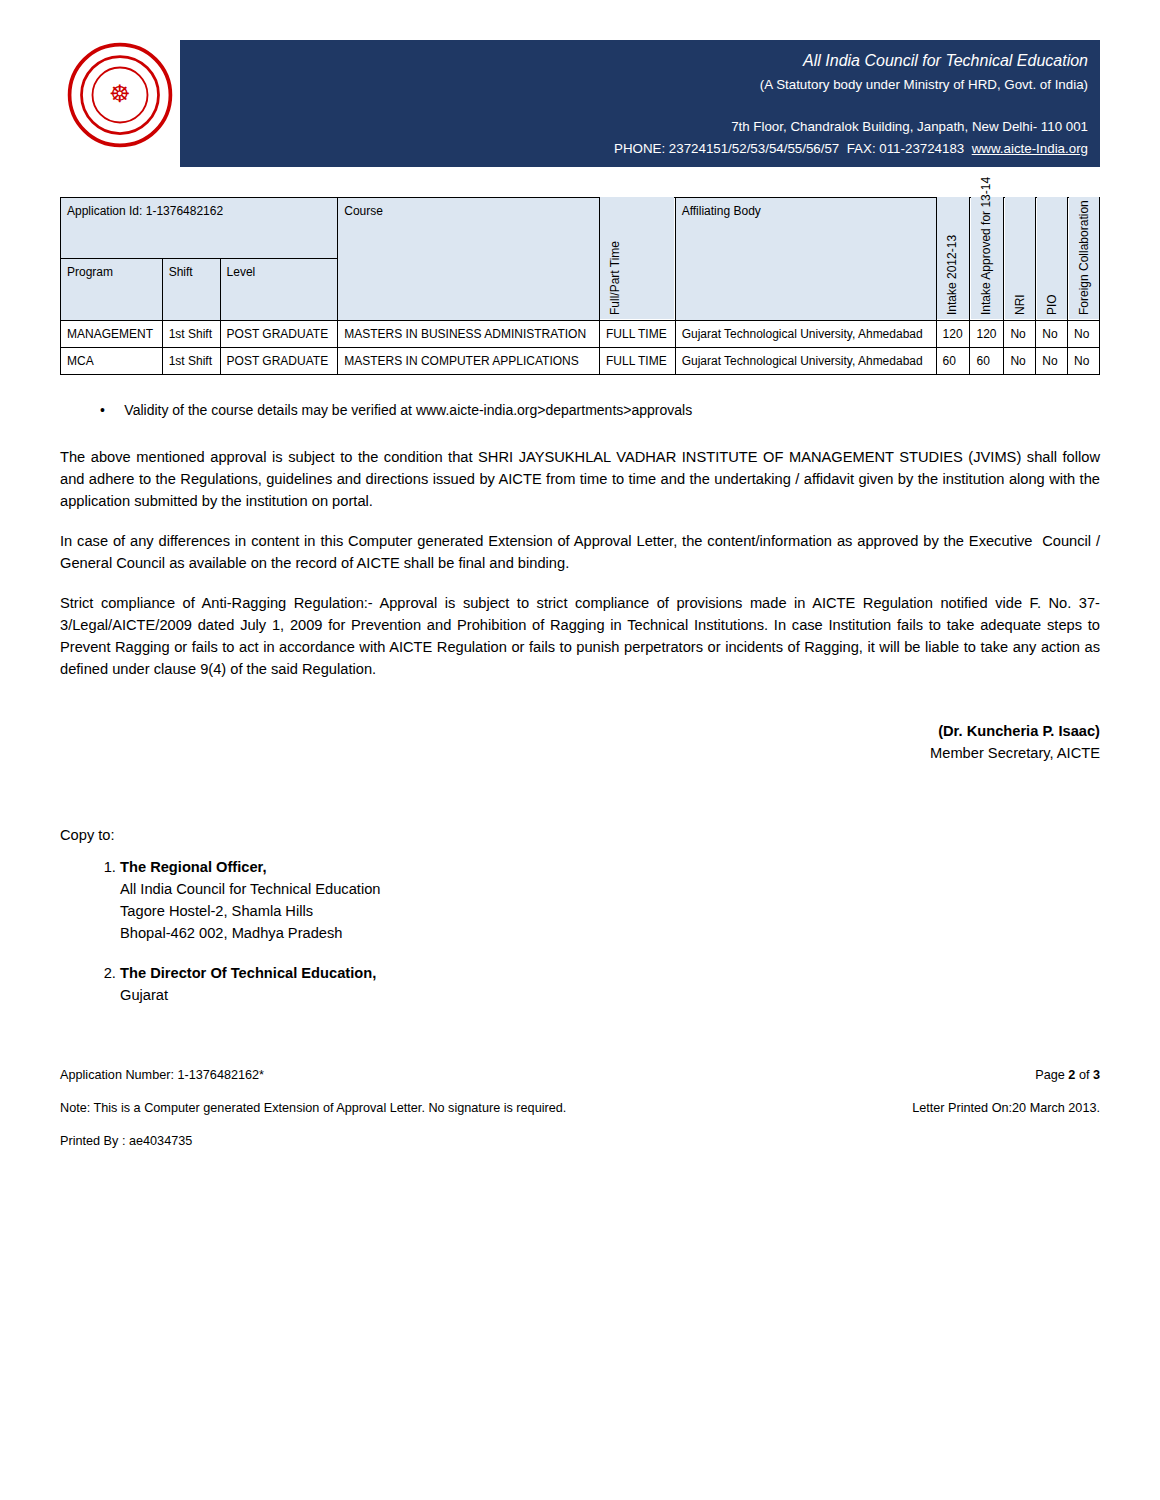All India Council for Technical Education
(A Statutory body under Ministry of HRD, Govt. of India)
7th Floor, Chandralok Building, Janpath, New Delhi- 110 001
PHONE: 23724151/52/53/54/55/56/57 FAX: 011-23724183 www.aicte-India.org
| Application Id: 1-1376482162 | Course | Full/Part Time | Affiliating Body | Intake 2012-13 | Intake Approved for 13-14 | NRI | PIO | Foreign Collaboration |
| --- | --- | --- | --- | --- | --- | --- | --- | --- |
| Program | Shift | Level |
| MANAGEMENT | 1st Shift | POST GRADUATE | MASTERS IN BUSINESS ADMINISTRATION | FULL TIME | Gujarat Technological University, Ahmedabad | 120 | 120 | No | No | No |
| MCA | 1st Shift | POST GRADUATE | MASTERS IN COMPUTER APPLICATIONS | FULL TIME | Gujarat Technological University, Ahmedabad | 60 | 60 | No | No | No |
• Validity of the course details may be verified at www.aicte-india.org>departments>approvals
The above mentioned approval is subject to the condition that SHRI JAYSUKHLAL VADHAR INSTITUTE OF MANAGEMENT STUDIES (JVIMS) shall follow and adhere to the Regulations, guidelines and directions issued by AICTE from time to time and the undertaking / affidavit given by the institution along with the application submitted by the institution on portal.
In case of any differences in content in this Computer generated Extension of Approval Letter, the content/information as approved by the Executive Council / General Council as available on the record of AICTE shall be final and binding.
Strict compliance of Anti-Ragging Regulation:- Approval is subject to strict compliance of provisions made in AICTE Regulation notified vide F. No. 37-3/Legal/AICTE/2009 dated July 1, 2009 for Prevention and Prohibition of Ragging in Technical Institutions. In case Institution fails to take adequate steps to Prevent Ragging or fails to act in accordance with AICTE Regulation or fails to punish perpetrators or incidents of Ragging, it will be liable to take any action as defined under clause 9(4) of the said Regulation.
(Dr. Kuncheria P. Isaac)
Member Secretary, AICTE
Copy to:
The Regional Officer,
All India Council for Technical Education
Tagore Hostel-2, Shamla Hills
Bhopal-462 002, Madhya Pradesh
The Director Of Technical Education,
Gujarat
Application Number: 1-1376482162*
Page 2 of 3
Note: This is a Computer generated Extension of Approval Letter. No signature is required.
Letter Printed On:20 March 2013.
Printed By : ae4034735